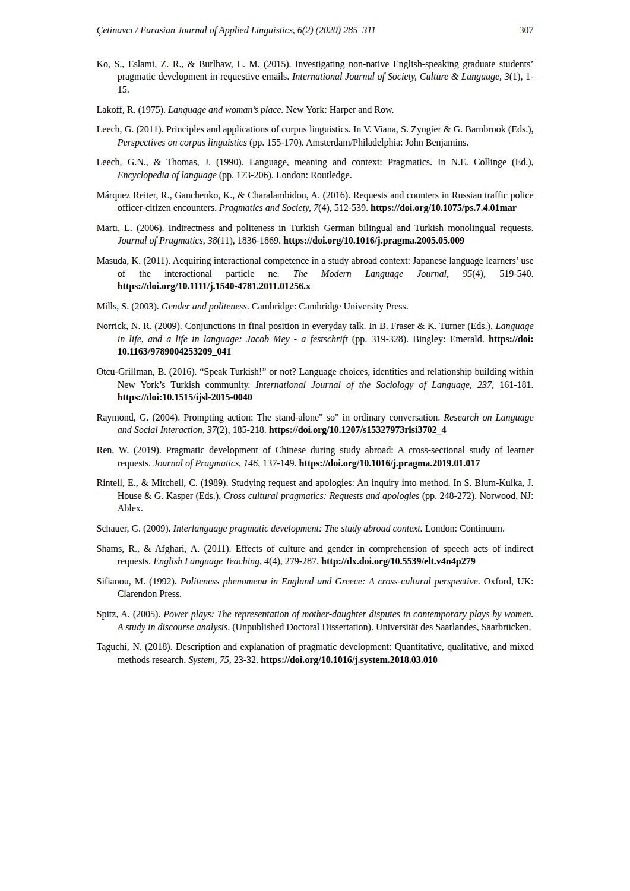Çetinavcı / Eurasian Journal of Applied Linguistics, 6(2) (2020) 285–311 307
Ko, S., Eslami, Z. R., & Burlbaw, L. M. (2015). Investigating non-native English-speaking graduate students’ pragmatic development in requestive emails. International Journal of Society, Culture & Language, 3(1), 1-15.
Lakoff, R. (1975). Language and woman’s place. New York: Harper and Row.
Leech, G. (2011). Principles and applications of corpus linguistics. In V. Viana, S. Zyngier & G. Barnbrook (Eds.), Perspectives on corpus linguistics (pp. 155-170). Amsterdam/Philadelphia: John Benjamins.
Leech, G.N., & Thomas, J. (1990). Language, meaning and context: Pragmatics. In N.E. Collinge (Ed.), Encyclopedia of language (pp. 173-206). London: Routledge.
Márquez Reiter, R., Ganchenko, K., & Charalambidou, A. (2016). Requests and counters in Russian traffic police officer-citizen encounters. Pragmatics and Society, 7(4), 512-539. https://doi.org/10.1075/ps.7.4.01mar
Martı, L. (2006). Indirectness and politeness in Turkish–German bilingual and Turkish monolingual requests. Journal of Pragmatics, 38(11), 1836-1869. https://doi.org/10.1016/j.pragma.2005.05.009
Masuda, K. (2011). Acquiring interactional competence in a study abroad context: Japanese language learners’ use of the interactional particle ne. The Modern Language Journal, 95(4), 519-540. https://doi.org/10.1111/j.1540-4781.2011.01256.x
Mills, S. (2003). Gender and politeness. Cambridge: Cambridge University Press.
Norrick, N. R. (2009). Conjunctions in final position in everyday talk. In B. Fraser & K. Turner (Eds.), Language in life, and a life in language: Jacob Mey - a festschrift (pp. 319-328). Bingley: Emerald. https://doi: 10.1163/9789004253209_041
Otcu-Grillman, B. (2016). “Speak Turkish!” or not? Language choices, identities and relationship building within New York’s Turkish community. International Journal of the Sociology of Language, 237, 161-181. https://doi:10.1515/ijsl-2015-0040
Raymond, G. (2004). Prompting action: The stand-alone" so" in ordinary conversation. Research on Language and Social Interaction, 37(2), 185-218. https://doi.org/10.1207/s15327973rlsi3702_4
Ren, W. (2019). Pragmatic development of Chinese during study abroad: A cross-sectional study of learner requests. Journal of Pragmatics, 146, 137-149. https://doi.org/10.1016/j.pragma.2019.01.017
Rintell, E., & Mitchell, C. (1989). Studying request and apologies: An inquiry into method. In S. Blum-Kulka, J. House & G. Kasper (Eds.), Cross cultural pragmatics: Requests and apologies (pp. 248-272). Norwood, NJ: Ablex.
Schauer, G. (2009). Interlanguage pragmatic development: The study abroad context. London: Continuum.
Shams, R., & Afghari, A. (2011). Effects of culture and gender in comprehension of speech acts of indirect requests. English Language Teaching, 4(4), 279-287. http://dx.doi.org/10.5539/elt.v4n4p279
Sifianou, M. (1992). Politeness phenomena in England and Greece: A cross-cultural perspective. Oxford, UK: Clarendon Press.
Spitz, A. (2005). Power plays: The representation of mother-daughter disputes in contemporary plays by women. A study in discourse analysis. (Unpublished Doctoral Dissertation). Universität des Saarlandes, Saarbrücken.
Taguchi, N. (2018). Description and explanation of pragmatic development: Quantitative, qualitative, and mixed methods research. System, 75, 23-32. https://doi.org/10.1016/j.system.2018.03.010